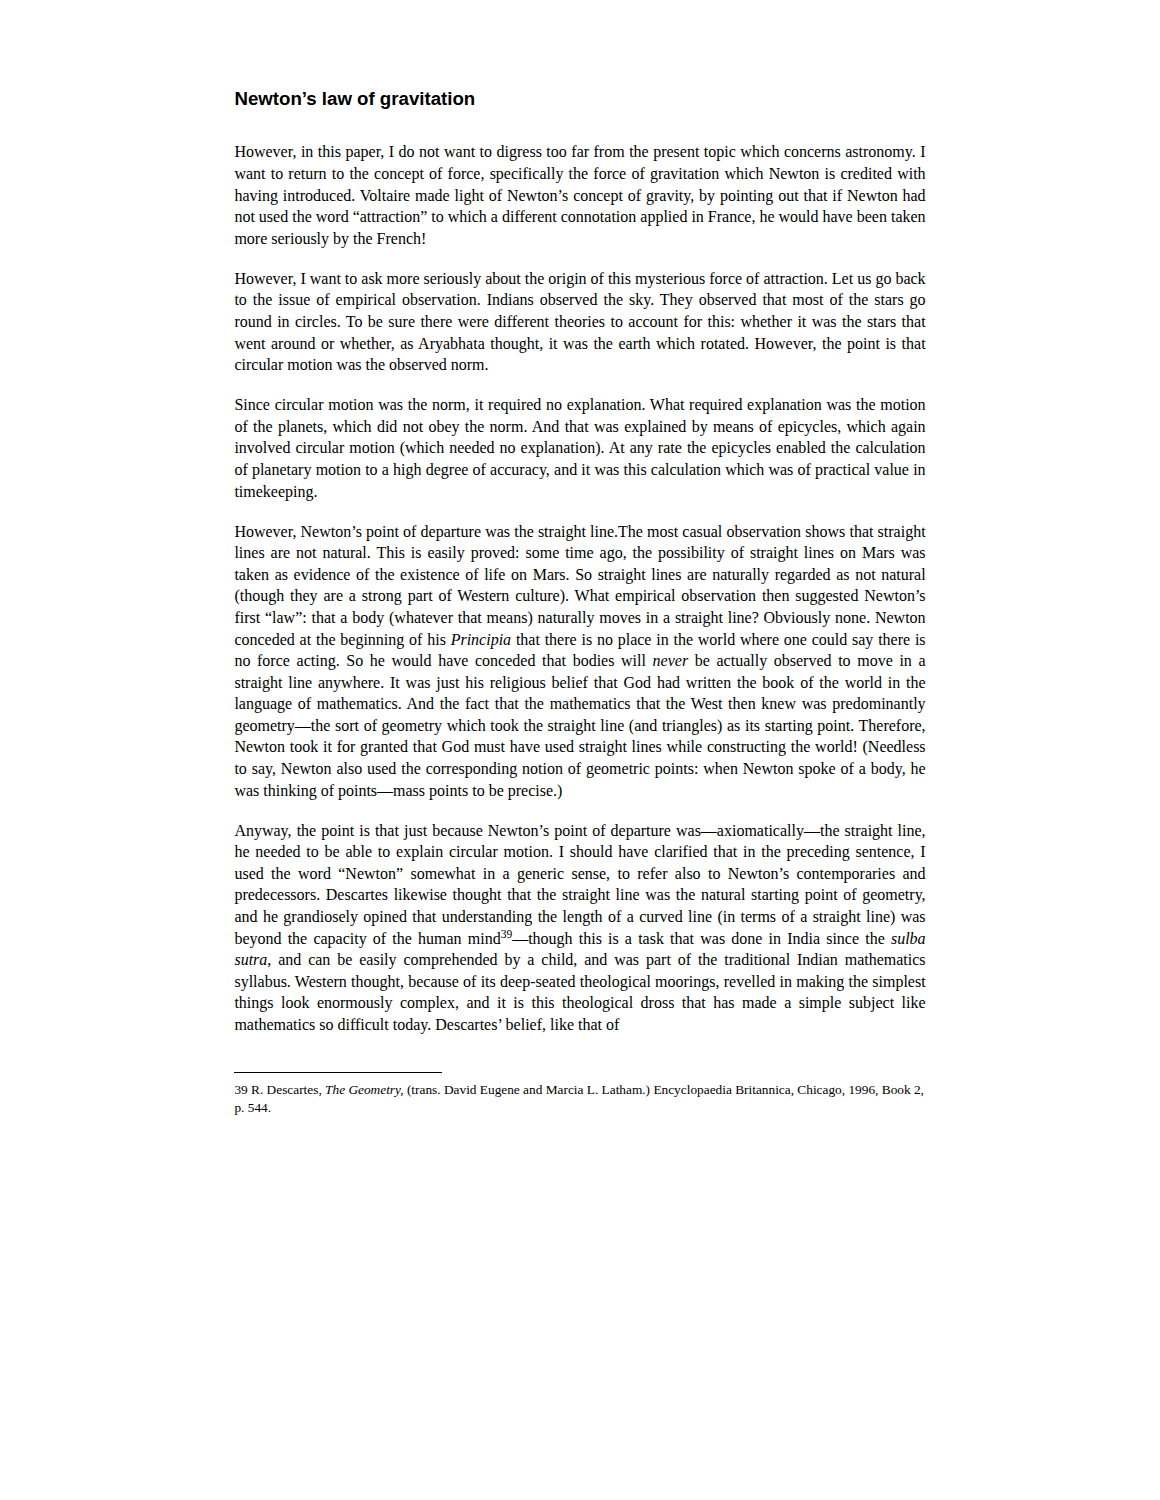Newton’s law of gravitation
However, in this paper, I do not want to digress too far from the present topic which concerns astronomy. I want to return to the concept of force, specifically the force of gravitation which Newton is credited with having introduced. Voltaire made light of Newton’s concept of gravity, by pointing out that if Newton had not used the word “attraction” to which a different connotation applied in France, he would have been taken more seriously by the French!
However, I want to ask more seriously about the origin of this mysterious force of attraction. Let us go back to the issue of empirical observation. Indians observed the sky. They observed that most of the stars go round in circles. To be sure there were different theories to account for this: whether it was the stars that went around or whether, as Aryabhata thought, it was the earth which rotated. However, the point is that circular motion was the observed norm.
Since circular motion was the norm, it required no explanation. What required explanation was the motion of the planets, which did not obey the norm. And that was explained by means of epicycles, which again involved circular motion (which needed no explanation). At any rate the epicycles enabled the calculation of planetary motion to a high degree of accuracy, and it was this calculation which was of practical value in timekeeping.
However, Newton’s point of departure was the straight line.The most casual observation shows that straight lines are not natural. This is easily proved: some time ago, the possibility of straight lines on Mars was taken as evidence of the existence of life on Mars. So straight lines are naturally regarded as not natural (though they are a strong part of Western culture). What empirical observation then suggested Newton’s first “law”: that a body (whatever that means) naturally moves in a straight line? Obviously none. Newton conceded at the beginning of his Principia that there is no place in the world where one could say there is no force acting. So he would have conceded that bodies will never be actually observed to move in a straight line anywhere. It was just his religious belief that God had written the book of the world in the language of mathematics. And the fact that the mathematics that the West then knew was predominantly geometry—the sort of geometry which took the straight line (and triangles) as its starting point. Therefore, Newton took it for granted that God must have used straight lines while constructing the world! (Needless to say, Newton also used the corresponding notion of geometric points: when Newton spoke of a body, he was thinking of points—mass points to be precise.)
Anyway, the point is that just because Newton’s point of departure was—axiomatically—the straight line, he needed to be able to explain circular motion. I should have clarified that in the preceding sentence, I used the word “Newton” somewhat in a generic sense, to refer also to Newton’s contemporaries and predecessors. Descartes likewise thought that the straight line was the natural starting point of geometry, and he grandiosely opined that understanding the length of a curved line (in terms of a straight line) was beyond the capacity of the human mind39—though this is a task that was done in India since the sulba sutra, and can be easily comprehended by a child, and was part of the traditional Indian mathematics syllabus. Western thought, because of its deep-seated theological moorings, revelled in making the simplest things look enormously complex, and it is this theological dross that has made a simple subject like mathematics so difficult today. Descartes’ belief, like that of
39 R. Descartes, The Geometry, (trans. David Eugene and Marcia L. Latham.) Encyclopaedia Britannica, Chicago, 1996, Book 2, p. 544.